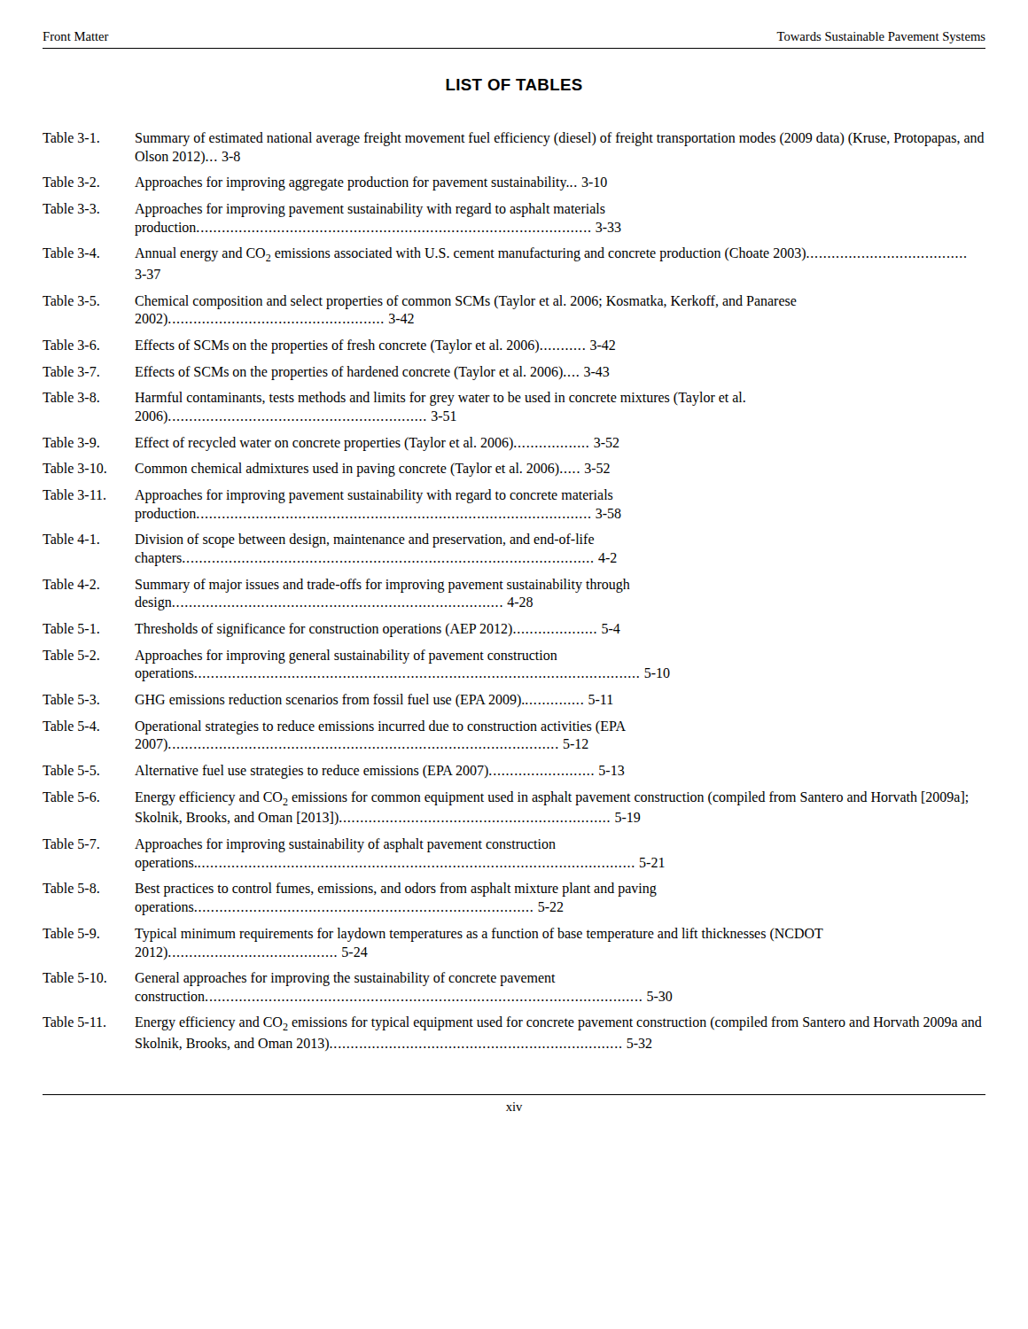Front Matter
Towards Sustainable Pavement Systems
LIST OF TABLES
| Table 3-1. | Summary of estimated national average freight movement fuel efficiency (diesel) of freight transportation modes (2009 data) (Kruse, Protopapas, and Olson 2012) ... 3-8 |
| Table 3-2. | Approaches for improving aggregate production for pavement sustainability. .. 3-10 |
| Table 3-3. | Approaches for improving pavement sustainability with regard to asphalt materials production ............................................................................................. 3-33 |
| Table 3-4. | Annual energy and CO 2 emissions associated with U.S. cement manufacturing and concrete production (Choate 2003) ...................................... 3-37 |
| Table 3-5. | Chemical composition and select properties of common SCMs (Taylor et al. 2006; Kosmatka, Kerkoff, and Panarese 2002) ................................................... 3-42 |
| Table 3-6. | Effects of SCMs on the properties of fresh concrete (Taylor et al. 2006) ........... 3-42 |
| Table 3-7. | Effects of SCMs on the properties of hardened concrete (Taylor et al. 2006) .... 3-43 |
| Table 3-8. | Harmful contaminants, tests methods and limits for grey water to be used in concrete mixtures (Taylor et al. 2006) ............................................................. 3-51 |
| Table 3-9. | Effect of recycled water on concrete properties (Taylor et al. 2006) .................. 3-52 |
| Table 3-10. | Common chemical admixtures used in paving concrete (Taylor et al. 2006) ..... 3-52 |
| Table 3-11. | Approaches for improving pavement sustainability with regard to concrete materials production ............................................................................................. 3-58 |
| Table 4-1. | Division of scope between design, maintenance and preservation, and end-of-life chapters ................................................................................................. 4-2 |
| Table 4-2. | Summary of major issues and trade-offs for improving pavement sustainability through design .............................................................................. 4-28 |
| Table 5-1. | Thresholds of significance for construction operations (AEP 2012) .................... 5-4 |
| Table 5-2. | Approaches for improving general sustainability of pavement construction operations ......................................................................................................... 5-10 |
| Table 5-3. | GHG emissions reduction scenarios from fossil fuel use (EPA 2009). .............. 5-11 |
| Table 5-4. | Operational strategies to reduce emissions incurred due to construction activities (EPA 2007) ............................................................................................ 5-12 |
| Table 5-5. | Alternative fuel use strategies to reduce emissions (EPA 2007) ......................... 5-13 |
| Table 5-6. | Energy efficiency and CO 2 emissions for common equipment used in asphalt pavement construction (compiled from Santero and Horvath [2009a]; Skolnik, Brooks, and Oman [2013]) ................................................................ 5-19 |
| Table 5-7. | Approaches for improving sustainability of asphalt pavement construction operations. ....................................................................................................... 5-21 |
| Table 5-8. | Best practices to control fumes, emissions, and odors from asphalt mixture plant and paving operations ................................................................................ 5-22 |
| Table 5-9. | Typical minimum requirements for laydown temperatures as a function of base temperature and lift thicknesses (NCDOT 2012) ........................................ 5-24 |
| Table 5-10. | General approaches for improving the sustainability of concrete pavement construction ....................................................................................................... 5-30 |
| Table 5-11. | Energy efficiency and CO 2 emissions for typical equipment used for concrete pavement construction (compiled from Santero and Horvath 2009a and Skolnik, Brooks, and Oman 2013) ..................................................................... 5-32 |
xiv